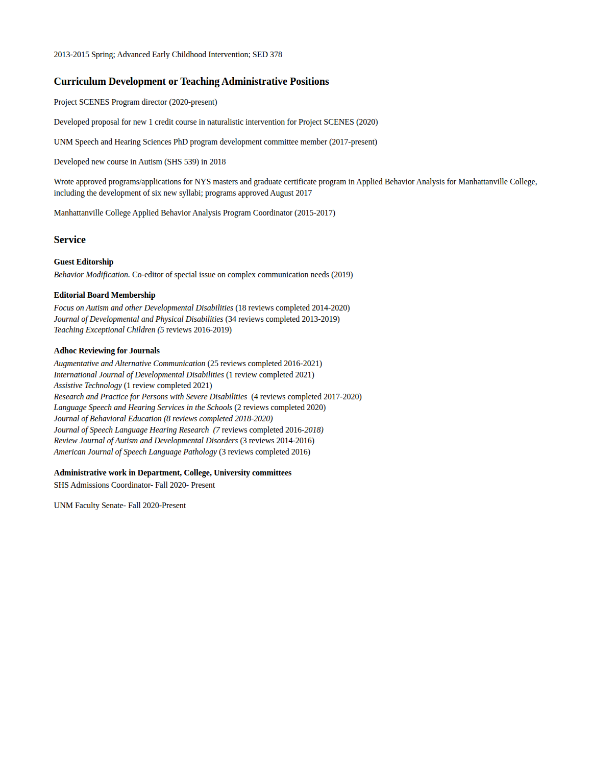2013-2015 Spring; Advanced Early Childhood Intervention; SED 378
Curriculum Development or Teaching Administrative Positions
Project SCENES Program director (2020-present)
Developed proposal for new 1 credit course in naturalistic intervention for Project SCENES (2020)
UNM Speech and Hearing Sciences PhD program development committee member (2017-present)
Developed new course in Autism (SHS 539) in 2018
Wrote approved programs/applications for NYS masters and graduate certificate program in Applied Behavior Analysis for Manhattanville College, including the development of six new syllabi; programs approved August 2017
Manhattanville College Applied Behavior Analysis Program Coordinator (2015-2017)
Service
Guest Editorship
Behavior Modification. Co-editor of special issue on complex communication needs (2019)
Editorial Board Membership
Focus on Autism and other Developmental Disabilities (18 reviews completed 2014-2020)
Journal of Developmental and Physical Disabilities (34 reviews completed 2013-2019)
Teaching Exceptional Children (5 reviews 2016-2019)
Adhoc Reviewing for Journals
Augmentative and Alternative Communication (25 reviews completed 2016-2021)
International Journal of Developmental Disabilities (1 review completed 2021)
Assistive Technology (1 review completed 2021)
Research and Practice for Persons with Severe Disabilities (4 reviews completed 2017-2020)
Language Speech and Hearing Services in the Schools (2 reviews completed 2020)
Journal of Behavioral Education (8 reviews completed 2018-2020)
Journal of Speech Language Hearing Research (7 reviews completed 2016-2018)
Review Journal of Autism and Developmental Disorders (3 reviews 2014-2016)
American Journal of Speech Language Pathology (3 reviews completed 2016)
Administrative work in Department, College, University committees
SHS Admissions Coordinator- Fall 2020- Present
UNM Faculty Senate- Fall 2020-Present